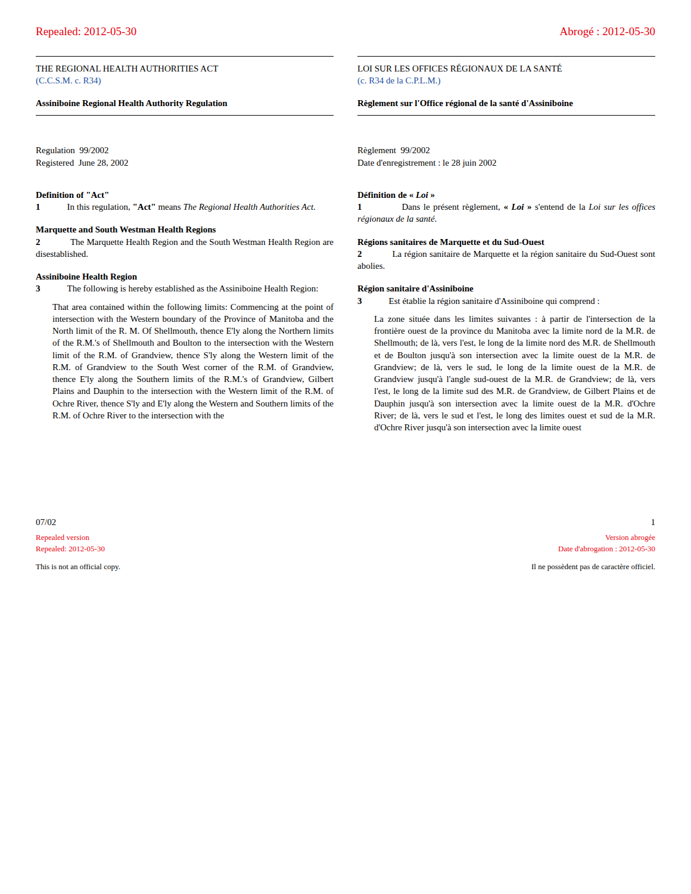Repealed: 2012-05-30 Abrogé : 2012-05-30
THE REGIONAL HEALTH AUTHORITIES ACT
(C.C.S.M. c. R34)
Assiniboine Regional Health Authority Regulation
Regulation 99/2002
Registered June 28, 2002
Definition of "Act"
1 In this regulation, "Act" means The Regional Health Authorities Act.
Marquette and South Westman Health Regions
2 The Marquette Health Region and the South Westman Health Region are disestablished.
Assiniboine Health Region
3 The following is hereby established as the Assiniboine Health Region:
That area contained within the following limits: Commencing at the point of intersection with the Western boundary of the Province of Manitoba and the North limit of the R. M. Of Shellmouth, thence E'ly along the Northern limits of the R.M.'s of Shellmouth and Boulton to the intersection with the Western limit of the R.M. of Grandview, thence S'ly along the Western limit of the R.M. of Grandview to the South West corner of the R.M. of Grandview, thence E'ly along the Southern limits of the R.M.'s of Grandview, Gilbert Plains and Dauphin to the intersection with the Western limit of the R.M. of Ochre River, thence S'ly and E'ly along the Western and Southern limits of the R.M. of Ochre River to the intersection with the
LOI SUR LES OFFICES RÉGIONAUX DE LA SANTÉ
(c. R34 de la C.P.L.M.)
Règlement sur l'Office régional de la santé d'Assiniboine
Règlement 99/2002
Date d'enregistrement : le 28 juin 2002
Définition de « Loi »
1 Dans le présent règlement, « Loi » s'entend de la Loi sur les offices régionaux de la santé.
Régions sanitaires de Marquette et du Sud-Ouest
2 La région sanitaire de Marquette et la région sanitaire du Sud-Ouest sont abolies.
Région sanitaire d'Assiniboine
3 Est établie la région sanitaire d'Assiniboine qui comprend :
La zone située dans les limites suivantes : à partir de l'intersection de la frontière ouest de la province du Manitoba avec la limite nord de la M.R. de Shellmouth; de là, vers l'est, le long de la limite nord des M.R. de Shellmouth et de Boulton jusqu'à son intersection avec la limite ouest de la M.R. de Grandview; de là, vers le sud, le long de la limite ouest de la M.R. de Grandview jusqu'à l'angle sud-ouest de la M.R. de Grandview; de là, vers l'est, le long de la limite sud des M.R. de Grandview, de Gilbert Plains et de Dauphin jusqu'à son intersection avec la limite ouest de la M.R. d'Ochre River; de là, vers le sud et l'est, le long des limites ouest et sud de la M.R. d'Ochre River jusqu'à son intersection avec la limite ouest
07/02
Repealed version
Repealed: 2012-05-30
This is not an official copy.
1
Version abrogée
Date d'abrogation : 2012-05-30
Il ne possèdent pas de caractère officiel.